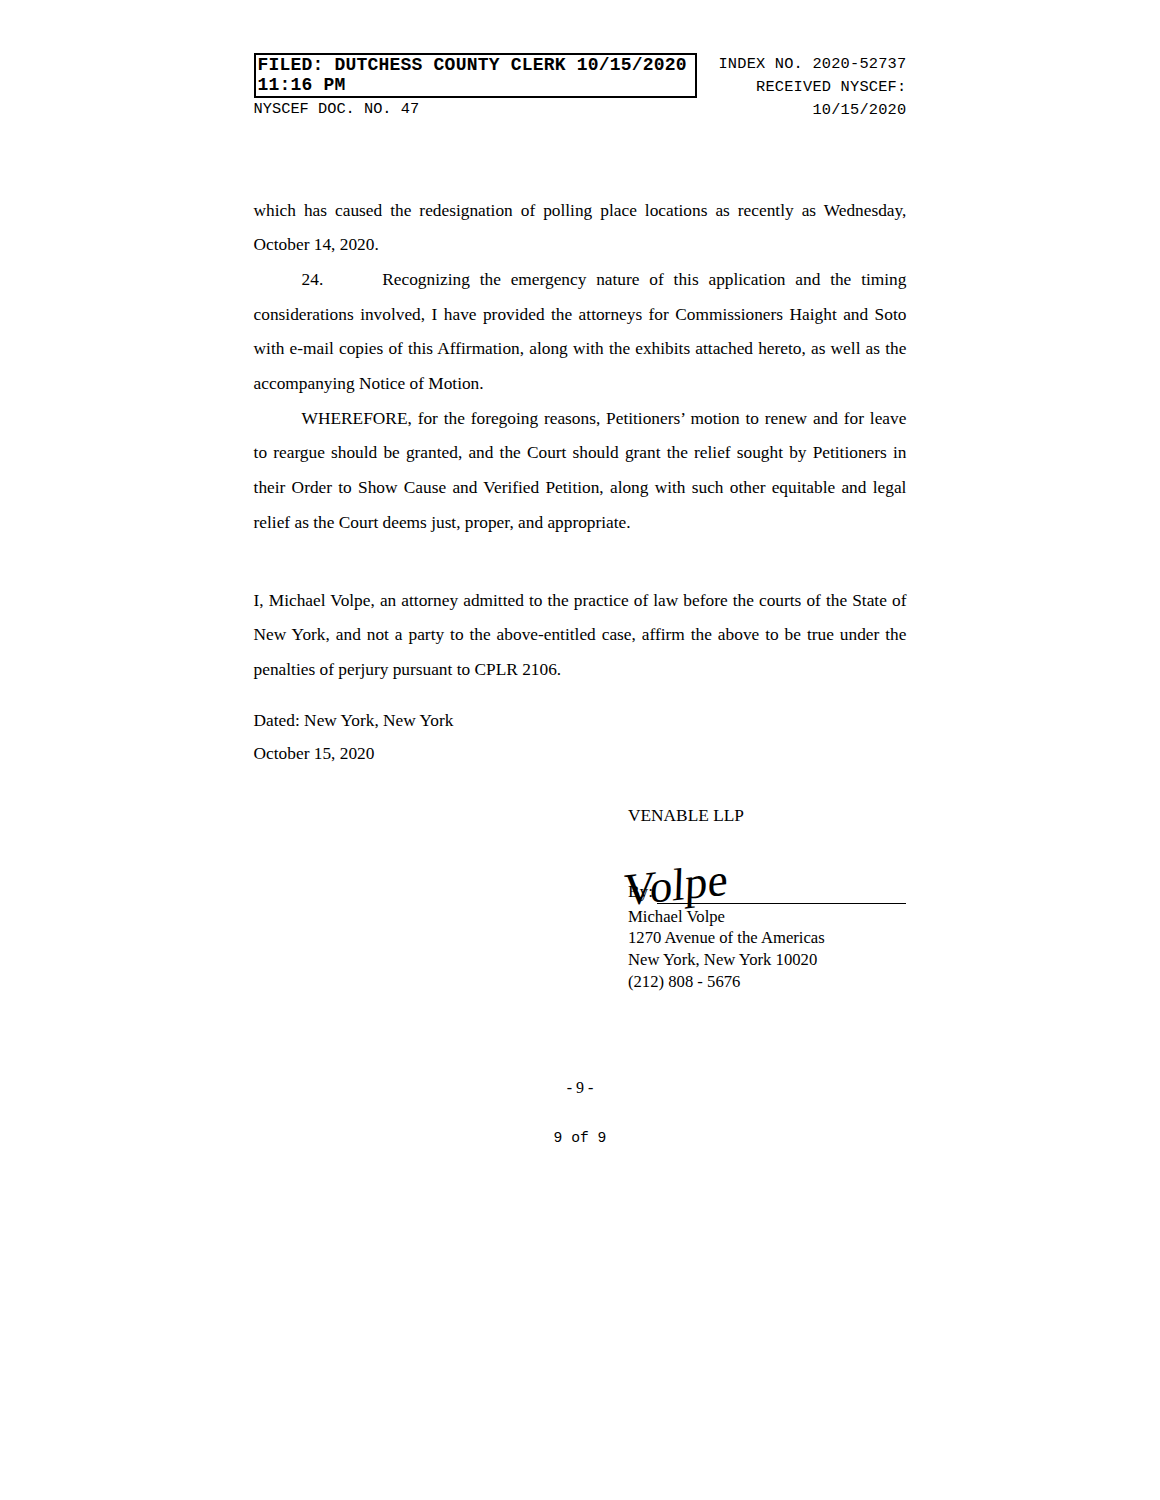FILED: DUTCHESS COUNTY CLERK 10/15/2020 11:16 PM
NYSCEF DOC. NO. 47
INDEX NO. 2020-52737 RECEIVED NYSCEF: 10/15/2020
which has caused the redesignation of polling place locations as recently as Wednesday, October 14, 2020.
24. Recognizing the emergency nature of this application and the timing considerations involved, I have provided the attorneys for Commissioners Haight and Soto with e-mail copies of this Affirmation, along with the exhibits attached hereto, as well as the accompanying Notice of Motion.
WHEREFORE, for the foregoing reasons, Petitioners’ motion to renew and for leave to reargue should be granted, and the Court should grant the relief sought by Petitioners in their Order to Show Cause and Verified Petition, along with such other equitable and legal relief as the Court deems just, proper, and appropriate.
I, Michael Volpe, an attorney admitted to the practice of law before the courts of the State of New York, and not a party to the above-entitled case, affirm the above to be true under the penalties of perjury pursuant to CPLR 2106.
Dated: New York, New York
October 15, 2020
VENABLE LLP
By: Volpe
Michael Volpe
1270 Avenue of the Americas
New York, New York 10020
(212) 808 - 5676
- 9 -
9 of 9